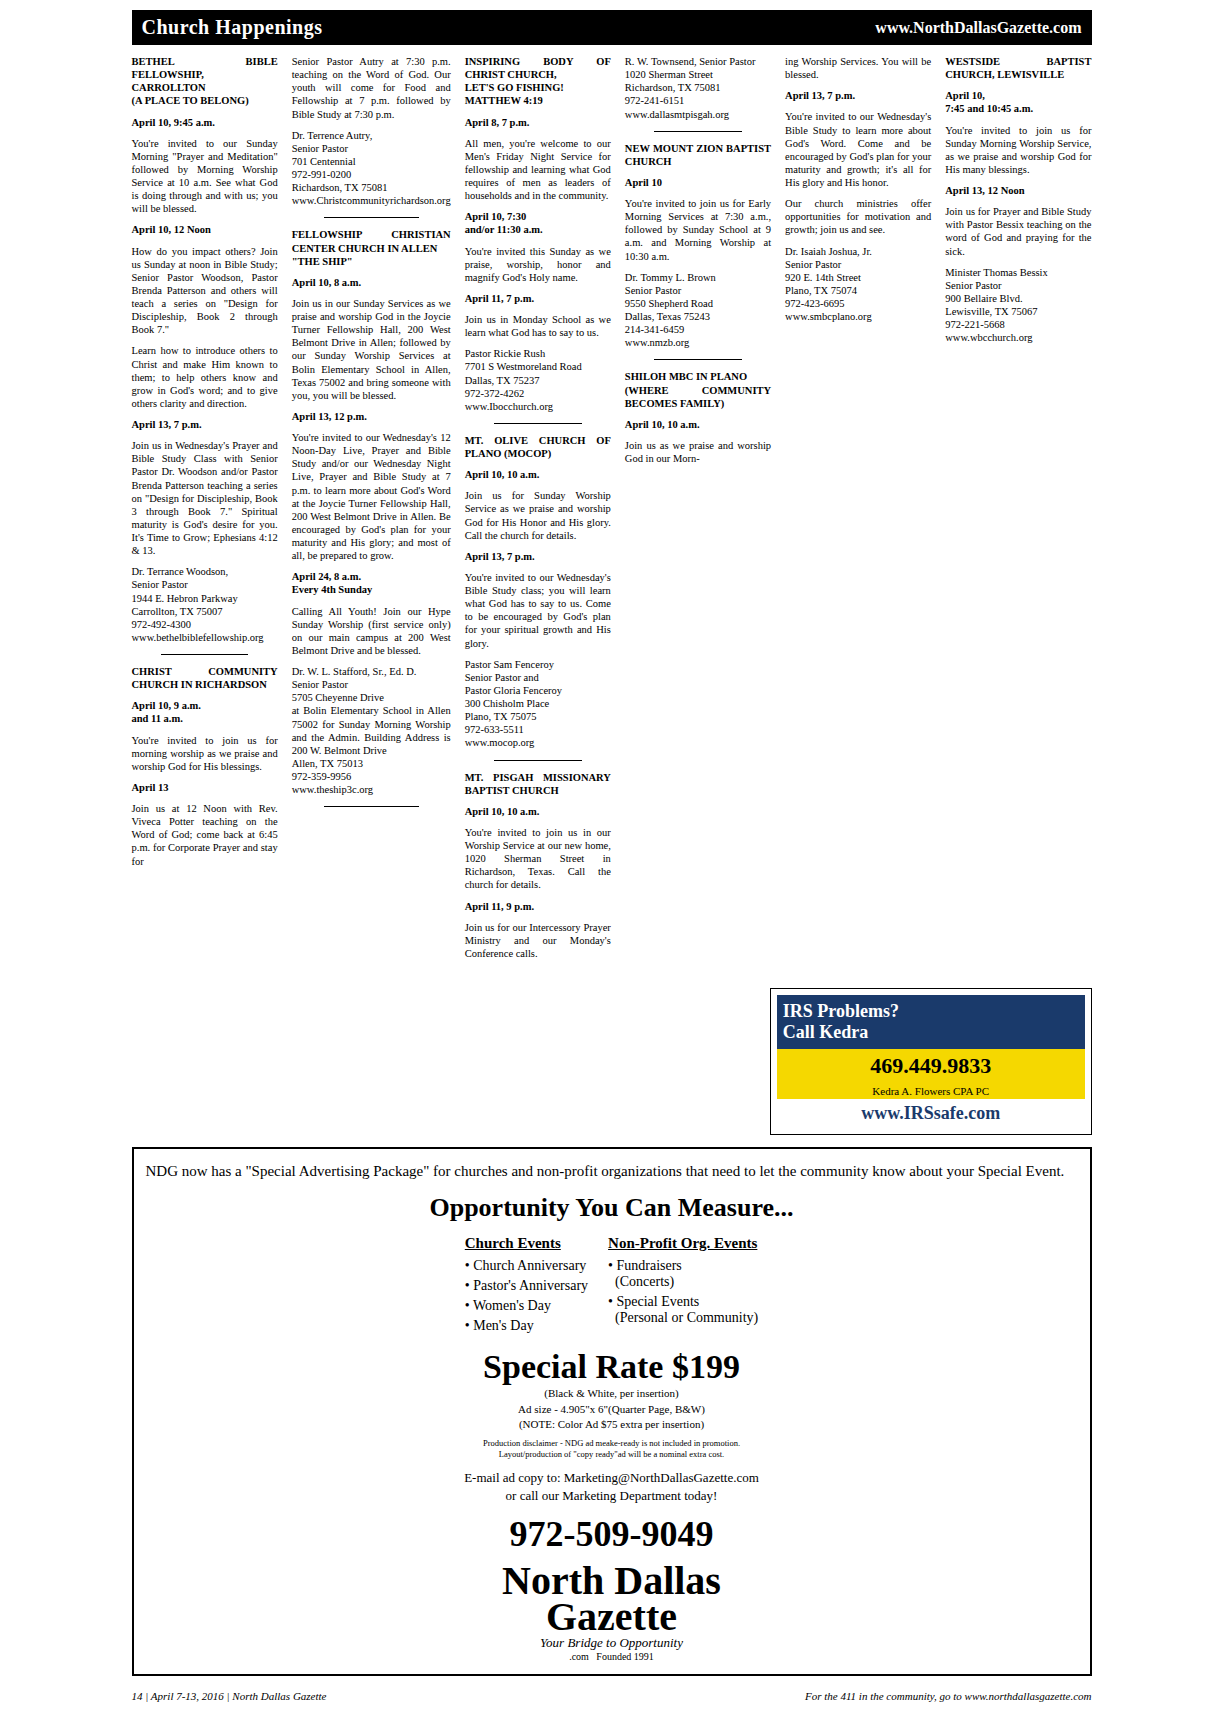Church Happenings
www.NorthDallasGazette.com
Bethel Bible Fellowship, Carrollton
(A place to belong)
April 10, 9:45 a.m.
You're invited to our Sunday Morning "Prayer and Meditation" followed by Morning Worship Service at 10 a.m. See what God is doing through and with us; you will be blessed.
April 10, 12 Noon
How do you impact others? Join us Sunday at noon in Bible Study; Senior Pastor Woodson, Pastor Brenda Patterson and others will teach a series on "Design for Discipleship, Book 2 through Book 7."
Learn how to introduce others to Christ and make Him known to them; to help others know and grow in God's word; and to give others clarity and direction.
April 13, 7 p.m.
Join us in Wednesday's Prayer and Bible Study Class with Senior Pastor Dr. Woodson and/or Pastor Brenda Patterson teaching a series on "Design for Discipleship, Book 3 through Book 7." Spiritual maturity is God's desire for you. It's Time to Grow; Ephesians 4:12 & 13.
Dr. Terrance Woodson,
Senior Pastor
1944 E. Hebron Parkway
Carrollton, TX 75007
972-492-4300
www.bethelbiblefellowship.org
Christ Community Church in Richardson
April 10, 9 a.m.
and 11 a.m.
You're invited to join us for morning worship as we praise and worship God for His blessings.
April 13
Join us at 12 Noon with Rev. Viveca Potter teaching on the Word of God; come back at 6:45 p.m. for Corporate Prayer and stay for
Senior Pastor Autry at 7:30 p.m. teaching on the Word of God. Our youth will come for Food and Fellowship at 7 p.m. followed by Bible Study at 7:30 p.m.
Dr. Terrence Autry,
Senior Pastor
701 Centennial
972-991-0200
Richardson, TX 75081
www.Christcommunityrichardson.org
Fellowship Christian Center Church in Allen
"The Ship"
April 10, 8 a.m.
Join us in our Sunday Services as we praise and worship God in the Joycie Turner Fellowship Hall, 200 West Belmont Drive in Allen; followed by our Sunday Worship Services at Bolin Elementary School in Allen, Texas 75002 and bring someone with you, you will be blessed.
April 13, 12 p.m.
You're invited to our Wednesday's 12 Noon-Day Live, Prayer and Bible Study and/or our Wednesday Night Live, Prayer and Bible Study at 7 p.m. to learn more about God's Word at the Joycie Turner Fellowship Hall, 200 West Belmont Drive in Allen. Be encouraged by God's plan for your maturity and His glory; and most of all, be prepared to grow.
April 24, 8 a.m.
Every 4th Sunday
Calling All Youth! Join our Hype Sunday Worship (first service only) on our main campus at 200 West Belmont Drive and be blessed.
Dr. W. L. Stafford, Sr., Ed. D.
Senior Pastor
5705 Cheyenne Drive
at Bolin Elementary School in Allen 75002 for Sunday Morning Worship and the Admin. Building Address is 200 W. Belmont Drive
Allen, TX 75013
972-359-9956
www.theship3c.org
Inspiring Body of Christ Church,
Let's Go Fishing!
Matthew 4:19
April 8, 7 p.m.
All men, you're welcome to our Men's Friday Night Service for fellowship and learning what God requires of men as leaders of households and in the community.
April 10, 7:30
and/or 11:30 a.m.
You're invited this Sunday as we praise, worship, honor and magnify God's Holy name.
April 11, 7 p.m.
Join us in Monday School as we learn what God has to say to us.
Pastor Rickie Rush
7701 S Westmoreland Road
Dallas, TX 75237
972-372-4262
www.Ibocchurch.org
Mt. Olive Church of Plano (MOCOP)
April 10, 10 a.m.
Join us for Sunday Worship Service as we praise and worship God for His Honor and His glory. Call the church for details.
April 13, 7 p.m.
You're invited to our Wednesday's Bible Study class; you will learn what God has to say to us. Come to be encouraged by God's plan for your spiritual growth and His glory.
Pastor Sam Fenceroy
Senior Pastor and
Pastor Gloria Fenceroy
300 Chisholm Place
Plano, TX 75075
972-633-5511
www.mocop.org
Mt. Pisgah Missionary Baptist Church
April 10, 10 a.m.
You're invited to join us in our Worship Service at our new home, 1020 Sherman Street in Richardson, Texas. Call the church for details.
April 11, 9 p.m.
Join us for our Intercessory Prayer Ministry and our Monday's Conference calls.
R. W. Townsend, Senior Pastor
1020 Sherman Street
Richardson, TX 75081
972-241-6151
www.dallasmtpisgah.org
New Mount Zion Baptist Church
April 10
You're invited to join us for Early Morning Services at 7:30 a.m., followed by Sunday School at 9 a.m. and Morning Worship at 10:30 a.m.
Dr. Tommy L. Brown
Senior Pastor
9550 Shepherd Road
Dallas, Texas 75243
214-341-6459
www.nmzb.org
Shiloh MBC in Plano
(Where Community Becomes Family)
April 10, 10 a.m.
Join us as we praise and worship God in our Morn-
ing Worship Services. You will be blessed.
April 13, 7 p.m.
You're invited to our Wednesday's Bible Study to learn more about God's Word. Come and be encouraged by God's plan for your maturity and growth; it's all for His glory and His honor.
Our church ministries offer opportunities for motivation and growth; join us and see.
Dr. Isaiah Joshua, Jr.
Senior Pastor
920 E. 14th Street
Plano, TX 75074
972-423-6695
www.smbcplano.org
Westside Baptist Church, Lewisville
April 10,
7:45 and 10:45 a.m.
You're invited to join us for Sunday Morning Worship Service, as we praise and worship God for His many blessings.
April 13, 12 Noon
Join us for Prayer and Bible Study with Pastor Bessix teaching on the word of God and praying for the sick.
Minister Thomas Bessix
Senior Pastor
900 Bellaire Blvd.
Lewisville, TX 75067
972-221-5668
www.wbcchurch.org
IRS Problems?
Call Kedra
469.449.9833
Kedra A. Flowers CPA PC
www.IRSsafe.com
NDG now has a "Special Advertising Package" for churches and non-profit organizations that need to let the community know about your Special Event.
Opportunity You Can Measure...
Church Events
• Church Anniversary
• Pastor's Anniversary
• Women's Day
• Men's Day
Non-Profit Org. Events
• Fundraisers
(Concerts)
• Special Events
(Personal or Community)
Special Rate $199
(Black & White, per insertion)
Ad size - 4.905"x 6"(Quarter Page, B&W)
(NOTE: Color Ad $75 extra per insertion)
Production disclaimer - NDG ad meake-ready is not included in promotion.
Layout/production of "copy ready"ad will be a nominal extra cost.
E-mail ad copy to: Marketing@NorthDallasGazette.com
or call our Marketing Department today!
972-509-9049
North Dallas
Gazette
Your Bridge to Opportunity
.com Founded 1991
14 | April 7-13, 2016 | North Dallas Gazette
For the 411 in the community, go to www.northdallasgazette.com